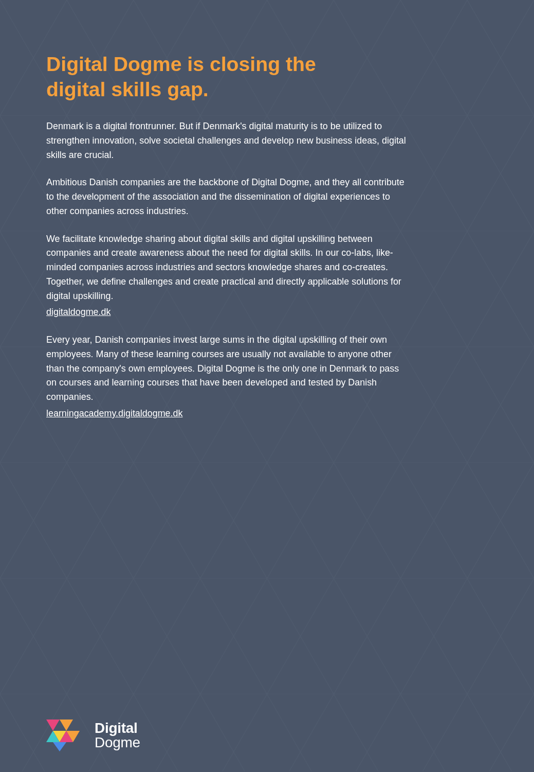Digital Dogme is closing the digital skills gap.
Denmark is a digital frontrunner. But if Denmark's digital maturity is to be utilized to strengthen innovation, solve societal challenges and develop new business ideas, digital skills are crucial.
Ambitious Danish companies are the backbone of Digital Dogme, and they all contribute to the development of the association and the dissemination of digital experiences to other companies across industries.
We facilitate knowledge sharing about digital skills and digital upskilling between companies and create awareness about the need for digital skills. In our co-labs, like-minded companies across industries and sectors knowledge shares and co-creates. Together, we define challenges and create practical and directly applicable solutions for digital upskilling.
digitaldogme.dk
Every year, Danish companies invest large sums in the digital upskilling of their own employees. Many of these learning courses are usually not available to anyone other than the company's own employees. Digital Dogme is the only one in Denmark to pass on courses and learning courses that have been developed and tested by Danish companies.
learningacademy.digitaldogme.dk
Digital Dogme